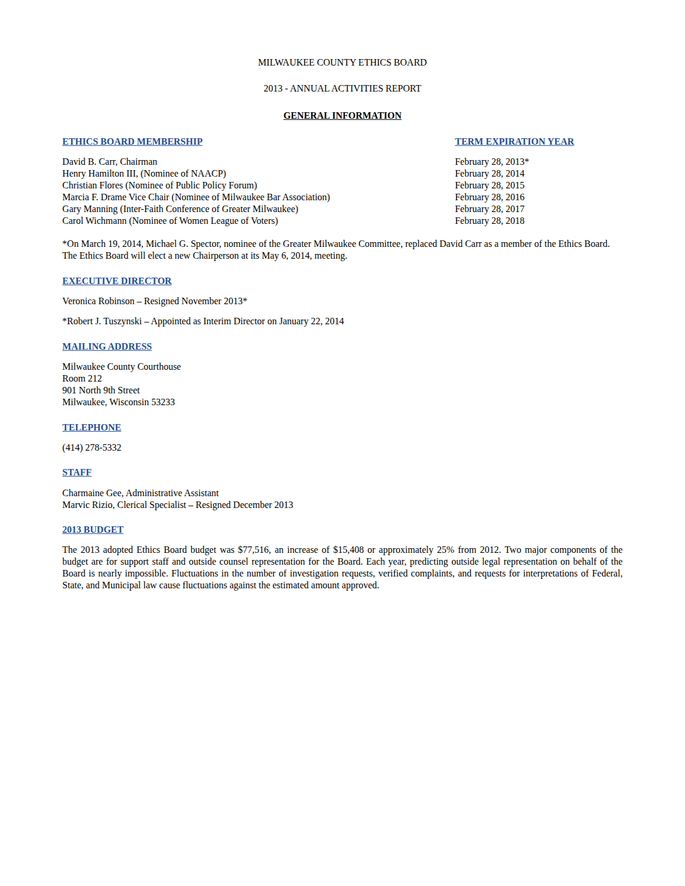MILWAUKEE COUNTY ETHICS BOARD
2013 - ANNUAL ACTIVITIES REPORT
GENERAL INFORMATION
| ETHICS BOARD MEMBERSHIP | TERM EXPIRATION YEAR |
| --- | --- |
| David B. Carr, Chairman | February 28, 2013* |
| Henry Hamilton III, (Nominee of NAACP) | February 28, 2014 |
| Christian Flores (Nominee of Public Policy Forum) | February 28, 2015 |
| Marcia F. Drame Vice Chair (Nominee of Milwaukee Bar Association) | February 28, 2016 |
| Gary Manning (Inter-Faith Conference of Greater Milwaukee) | February 28, 2017 |
| Carol Wichmann (Nominee of Women League of Voters) | February 28, 2018 |
*On March 19, 2014, Michael G. Spector, nominee of the Greater Milwaukee Committee, replaced David Carr as a member of the Ethics Board. The Ethics Board will elect a new Chairperson at its May 6, 2014, meeting.
EXECUTIVE DIRECTOR
Veronica Robinson – Resigned November 2013*
*Robert J. Tuszynski – Appointed as Interim Director on January 22, 2014
MAILING ADDRESS
Milwaukee County Courthouse
Room 212
901 North 9th Street
Milwaukee, Wisconsin 53233
TELEPHONE
(414) 278-5332
STAFF
Charmaine Gee, Administrative Assistant
Marvic Rizio, Clerical Specialist – Resigned December 2013
2013 BUDGET
The 2013 adopted Ethics Board budget was $77,516, an increase of $15,408 or approximately 25% from 2012. Two major components of the budget are for support staff and outside counsel representation for the Board. Each year, predicting outside legal representation on behalf of the Board is nearly impossible. Fluctuations in the number of investigation requests, verified complaints, and requests for interpretations of Federal, State, and Municipal law cause fluctuations against the estimated amount approved.